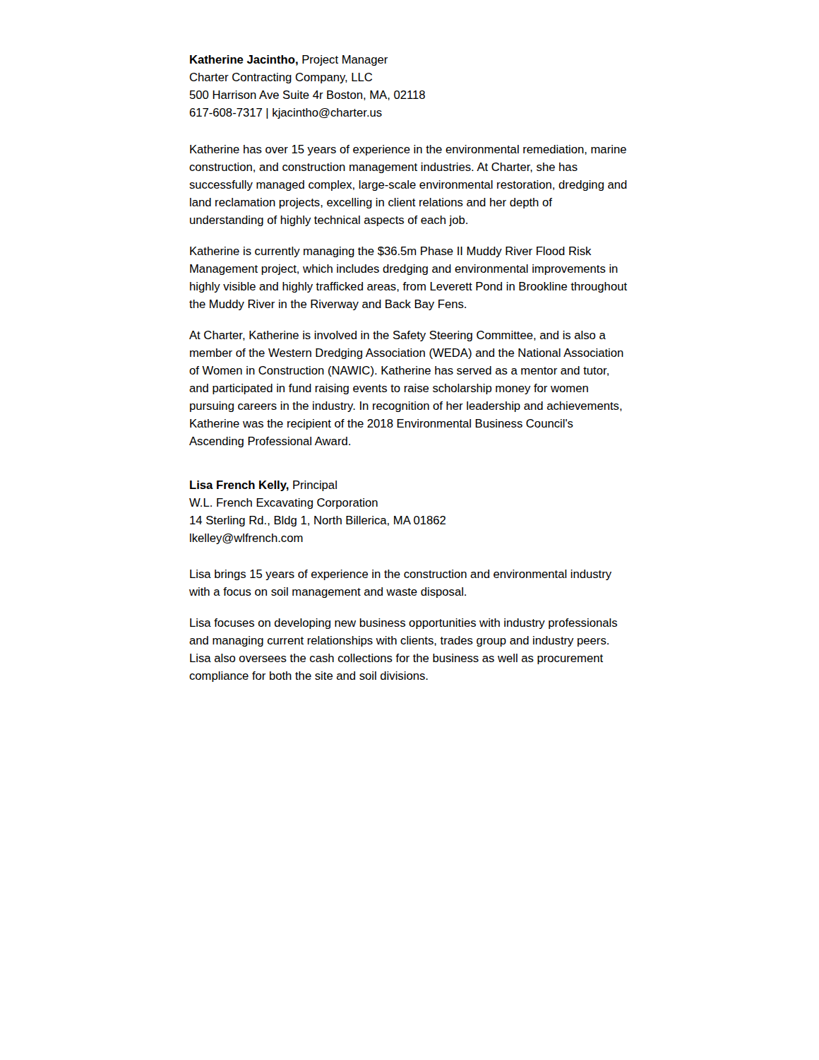Katherine Jacintho, Project Manager
Charter Contracting Company, LLC
500 Harrison Ave Suite 4r Boston, MA, 02118
617-608-7317 | kjacintho@charter.us
Katherine has over 15 years of experience in the environmental remediation, marine construction, and construction management industries. At Charter, she has successfully managed complex, large-scale environmental restoration, dredging and land reclamation projects, excelling in client relations and her depth of understanding of highly technical aspects of each job.
Katherine is currently managing the $36.5m Phase II Muddy River Flood Risk Management project, which includes dredging and environmental improvements in highly visible and highly trafficked areas, from Leverett Pond in Brookline throughout the Muddy River in the Riverway and Back Bay Fens.
At Charter, Katherine is involved in the Safety Steering Committee, and is also a member of the Western Dredging Association (WEDA) and the National Association of Women in Construction (NAWIC). Katherine has served as a mentor and tutor, and participated in fund raising events to raise scholarship money for women pursuing careers in the industry. In recognition of her leadership and achievements, Katherine was the recipient of the 2018 Environmental Business Council's Ascending Professional Award.
Lisa French Kelly, Principal
W.L. French Excavating Corporation
14 Sterling Rd., Bldg 1, North Billerica, MA 01862
lkelley@wlfrench.com
Lisa brings 15 years of experience in the construction and environmental industry with a focus on soil management and waste disposal.
Lisa focuses on developing new business opportunities with industry professionals and managing current relationships with clients, trades group and industry peers.
Lisa also oversees the cash collections for the business as well as procurement compliance for both the site and soil divisions.